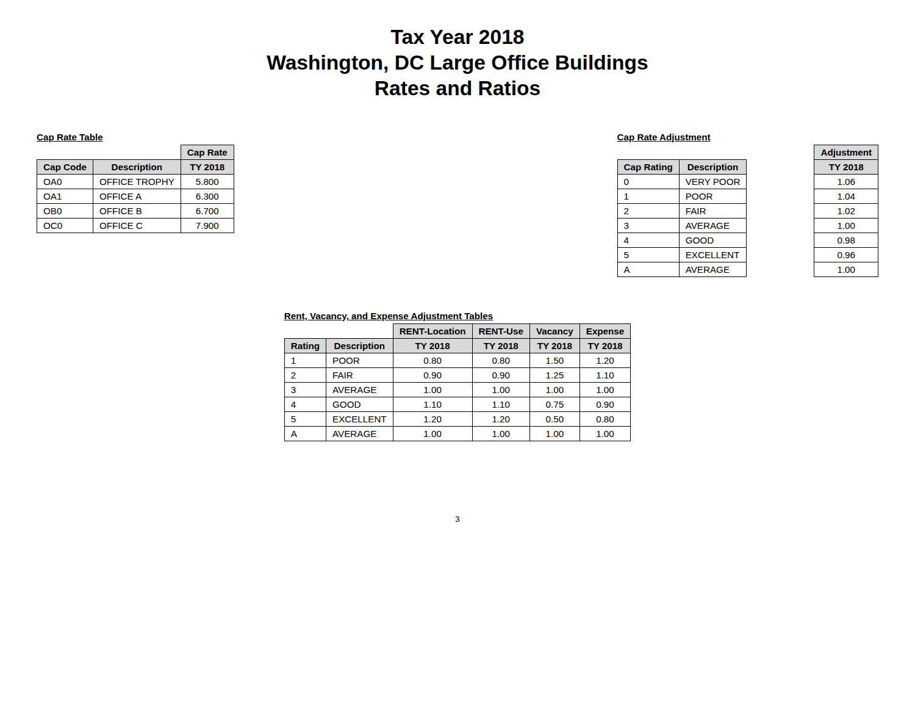Tax Year 2018
Washington, DC Large Office Buildings
Rates and Ratios
Cap Rate Table
| | | Cap Rate |
| --- | --- | --- |
| Cap Code | Description | TY 2018 |
| OA0 | OFFICE TROPHY | 5.800 |
| OA1 | OFFICE A | 6.300 |
| OB0 | OFFICE B | 6.700 |
| OC0 | OFFICE C | 7.900 |
Cap Rate Adjustment
| | | | Adjustment |
| --- | --- | --- | --- |
| Cap Rating | Description | | TY 2018 |
| 0 | VERY POOR | | 1.06 |
| 1 | POOR | | 1.04 |
| 2 | FAIR | | 1.02 |
| 3 | AVERAGE | | 1.00 |
| 4 | GOOD | | 0.98 |
| 5 | EXCELLENT | | 0.96 |
| A | AVERAGE | | 1.00 |
Rent, Vacancy, and Expense Adjustment Tables
| | | RENT-Location | RENT-Use | Vacancy | Expense |
| --- | --- | --- | --- | --- | --- |
| Rating | Description | TY 2018 | TY 2018 | TY 2018 | TY 2018 |
| 1 | POOR | 0.80 | 0.80 | 1.50 | 1.20 |
| 2 | FAIR | 0.90 | 0.90 | 1.25 | 1.10 |
| 3 | AVERAGE | 1.00 | 1.00 | 1.00 | 1.00 |
| 4 | GOOD | 1.10 | 1.10 | 0.75 | 0.90 |
| 5 | EXCELLENT | 1.20 | 1.20 | 0.50 | 0.80 |
| A | AVERAGE | 1.00 | 1.00 | 1.00 | 1.00 |
3